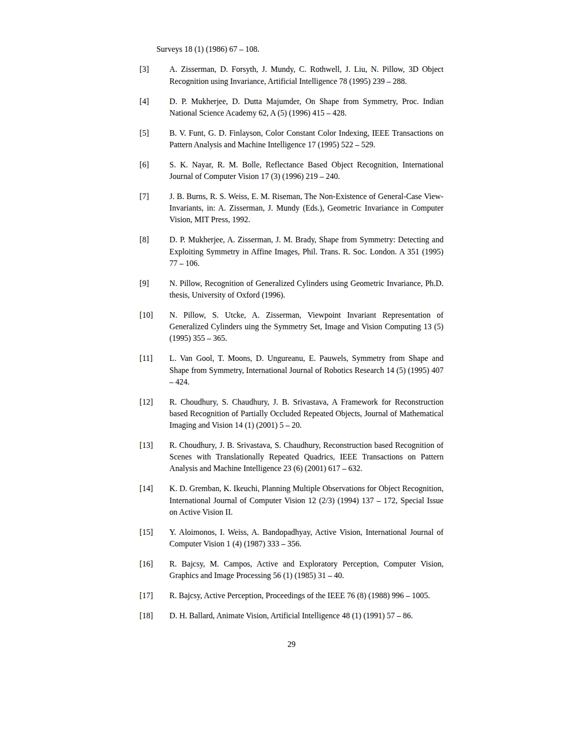Surveys 18 (1) (1986) 67 – 108.
[3] A. Zisserman, D. Forsyth, J. Mundy, C. Rothwell, J. Liu, N. Pillow, 3D Object Recognition using Invariance, Artificial Intelligence 78 (1995) 239 – 288.
[4] D. P. Mukherjee, D. Dutta Majumder, On Shape from Symmetry, Proc. Indian National Science Academy 62, A (5) (1996) 415 – 428.
[5] B. V. Funt, G. D. Finlayson, Color Constant Color Indexing, IEEE Transactions on Pattern Analysis and Machine Intelligence 17 (1995) 522 – 529.
[6] S. K. Nayar, R. M. Bolle, Reflectance Based Object Recognition, International Journal of Computer Vision 17 (3) (1996) 219 – 240.
[7] J. B. Burns, R. S. Weiss, E. M. Riseman, The Non-Existence of General-Case View-Invariants, in: A. Zisserman, J. Mundy (Eds.), Geometric Invariance in Computer Vision, MIT Press, 1992.
[8] D. P. Mukherjee, A. Zisserman, J. M. Brady, Shape from Symmetry: Detecting and Exploiting Symmetry in Affine Images, Phil. Trans. R. Soc. London. A 351 (1995) 77 – 106.
[9] N. Pillow, Recognition of Generalized Cylinders using Geometric Invariance, Ph.D. thesis, University of Oxford (1996).
[10] N. Pillow, S. Utcke, A. Zisserman, Viewpoint Invariant Representation of Generalized Cylinders uing the Symmetry Set, Image and Vision Computing 13 (5) (1995) 355 – 365.
[11] L. Van Gool, T. Moons, D. Ungureanu, E. Pauwels, Symmetry from Shape and Shape from Symmetry, International Journal of Robotics Research 14 (5) (1995) 407 – 424.
[12] R. Choudhury, S. Chaudhury, J. B. Srivastava, A Framework for Reconstruction based Recognition of Partially Occluded Repeated Objects, Journal of Mathematical Imaging and Vision 14 (1) (2001) 5 – 20.
[13] R. Choudhury, J. B. Srivastava, S. Chaudhury, Reconstruction based Recognition of Scenes with Translationally Repeated Quadrics, IEEE Transactions on Pattern Analysis and Machine Intelligence 23 (6) (2001) 617 – 632.
[14] K. D. Gremban, K. Ikeuchi, Planning Multiple Observations for Object Recognition, International Journal of Computer Vision 12 (2/3) (1994) 137 – 172, Special Issue on Active Vision II.
[15] Y. Aloimonos, I. Weiss, A. Bandopadhyay, Active Vision, International Journal of Computer Vision 1 (4) (1987) 333 – 356.
[16] R. Bajcsy, M. Campos, Active and Exploratory Perception, Computer Vision, Graphics and Image Processing 56 (1) (1985) 31 – 40.
[17] R. Bajcsy, Active Perception, Proceedings of the IEEE 76 (8) (1988) 996 – 1005.
[18] D. H. Ballard, Animate Vision, Artificial Intelligence 48 (1) (1991) 57 – 86.
29